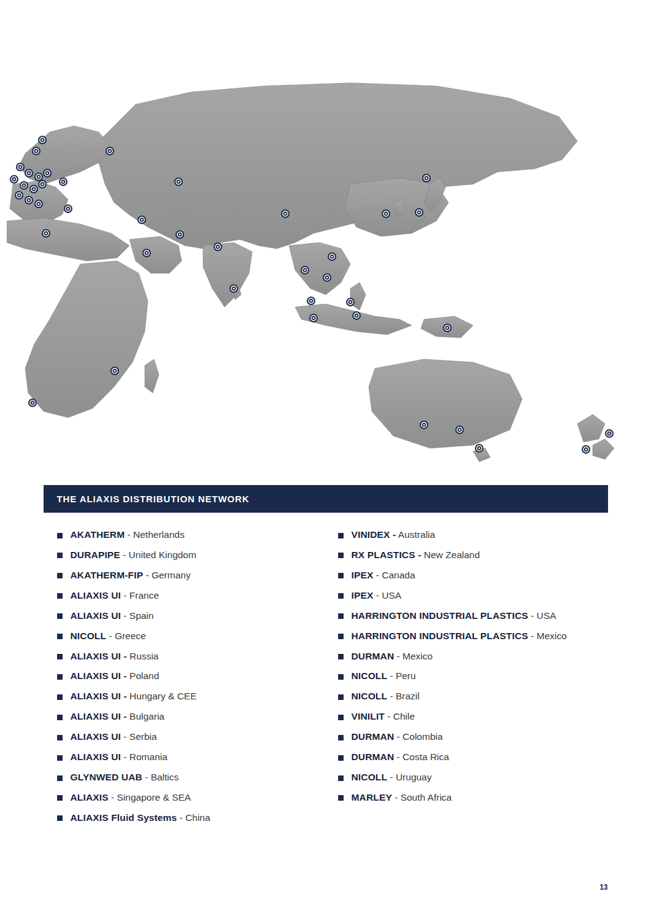THE ALIAXIS DISTRIBUTION NETWORK
AKATHERM - Netherlands
DURAPIPE - United Kingdom
AKATHERM-FIP - Germany
ALIAXIS UI - France
ALIAXIS UI - Spain
NICOLL - Greece
ALIAXIS UI - Russia
ALIAXIS UI - Poland
ALIAXIS UI - Hungary & CEE
ALIAXIS UI - Bulgaria
ALIAXIS UI - Serbia
ALIAXIS UI - Romania
GLYNWED UAB - Baltics
ALIAXIS - Singapore & SEA
ALIAXIS Fluid Systems - China
VINIDEX - Australia
RX PLASTICS - New Zealand
IPEX - Canada
IPEX - USA
HARRINGTON INDUSTRIAL PLASTICS - USA
HARRINGTON INDUSTRIAL PLASTICS - Mexico
DURMAN - Mexico
NICOLL - Peru
NICOLL - Brazil
VINILIT - Chile
DURMAN - Colombia
DURMAN - Costa Rica
NICOLL - Uruguay
MARLEY - South Africa
13